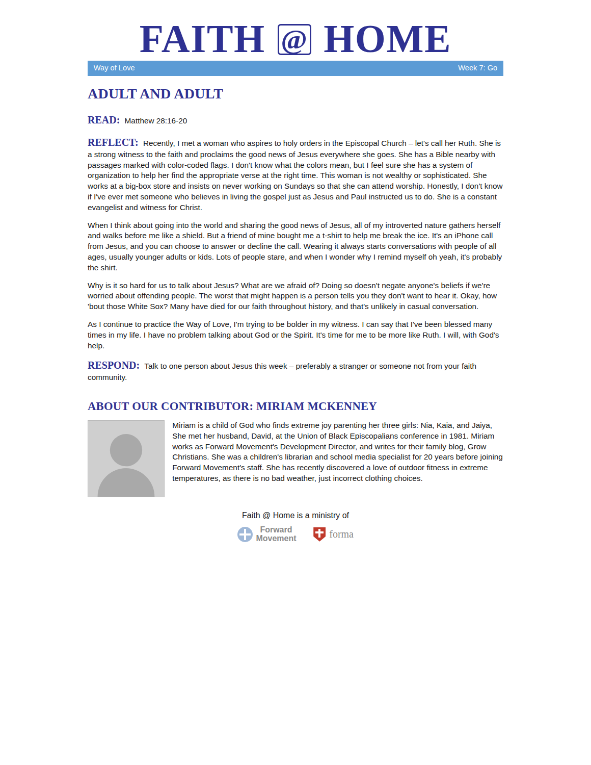FAITH @ HOME
Way of Love Week 7: Go
Adult and Adult
Read: Matthew 28:16-20
Reflect: Recently, I met a woman who aspires to holy orders in the Episcopal Church – let's call her Ruth. She is a strong witness to the faith and proclaims the good news of Jesus everywhere she goes. She has a Bible nearby with passages marked with color-coded flags. I don't know what the colors mean, but I feel sure she has a system of organization to help her find the appropriate verse at the right time. This woman is not wealthy or sophisticated. She works at a big-box store and insists on never working on Sundays so that she can attend worship. Honestly, I don't know if I've ever met someone who believes in living the gospel just as Jesus and Paul instructed us to do. She is a constant evangelist and witness for Christ.
When I think about going into the world and sharing the good news of Jesus, all of my introverted nature gathers herself and walks before me like a shield. But a friend of mine bought me a t-shirt to help me break the ice. It's an iPhone call from Jesus, and you can choose to answer or decline the call. Wearing it always starts conversations with people of all ages, usually younger adults or kids. Lots of people stare, and when I wonder why I remind myself oh yeah, it's probably the shirt.
Why is it so hard for us to talk about Jesus? What are we afraid of? Doing so doesn't negate anyone's beliefs if we're worried about offending people. The worst that might happen is a person tells you they don't want to hear it. Okay, how 'bout those White Sox? Many have died for our faith throughout history, and that's unlikely in casual conversation.
As I continue to practice the Way of Love, I'm trying to be bolder in my witness. I can say that I've been blessed many times in my life. I have no problem talking about God or the Spirit. It's time for me to be more like Ruth. I will, with God's help.
Respond: Talk to one person about Jesus this week – preferably a stranger or someone not from your faith community.
About Our Contributor: Miriam McKenney
Miriam is a child of God who finds extreme joy parenting her three girls: Nia, Kaia, and Jaiya, She met her husband, David, at the Union of Black Episcopalians conference in 1981. Miriam works as Forward Movement's Development Director, and writes for their family blog, Grow Christians. She was a children's librarian and school media specialist for 20 years before joining Forward Movement's staff. She has recently discovered a love of outdoor fitness in extreme temperatures, as there is no bad weather, just incorrect clothing choices.
Faith @ Home is a ministry of
Forward
Movement
forma